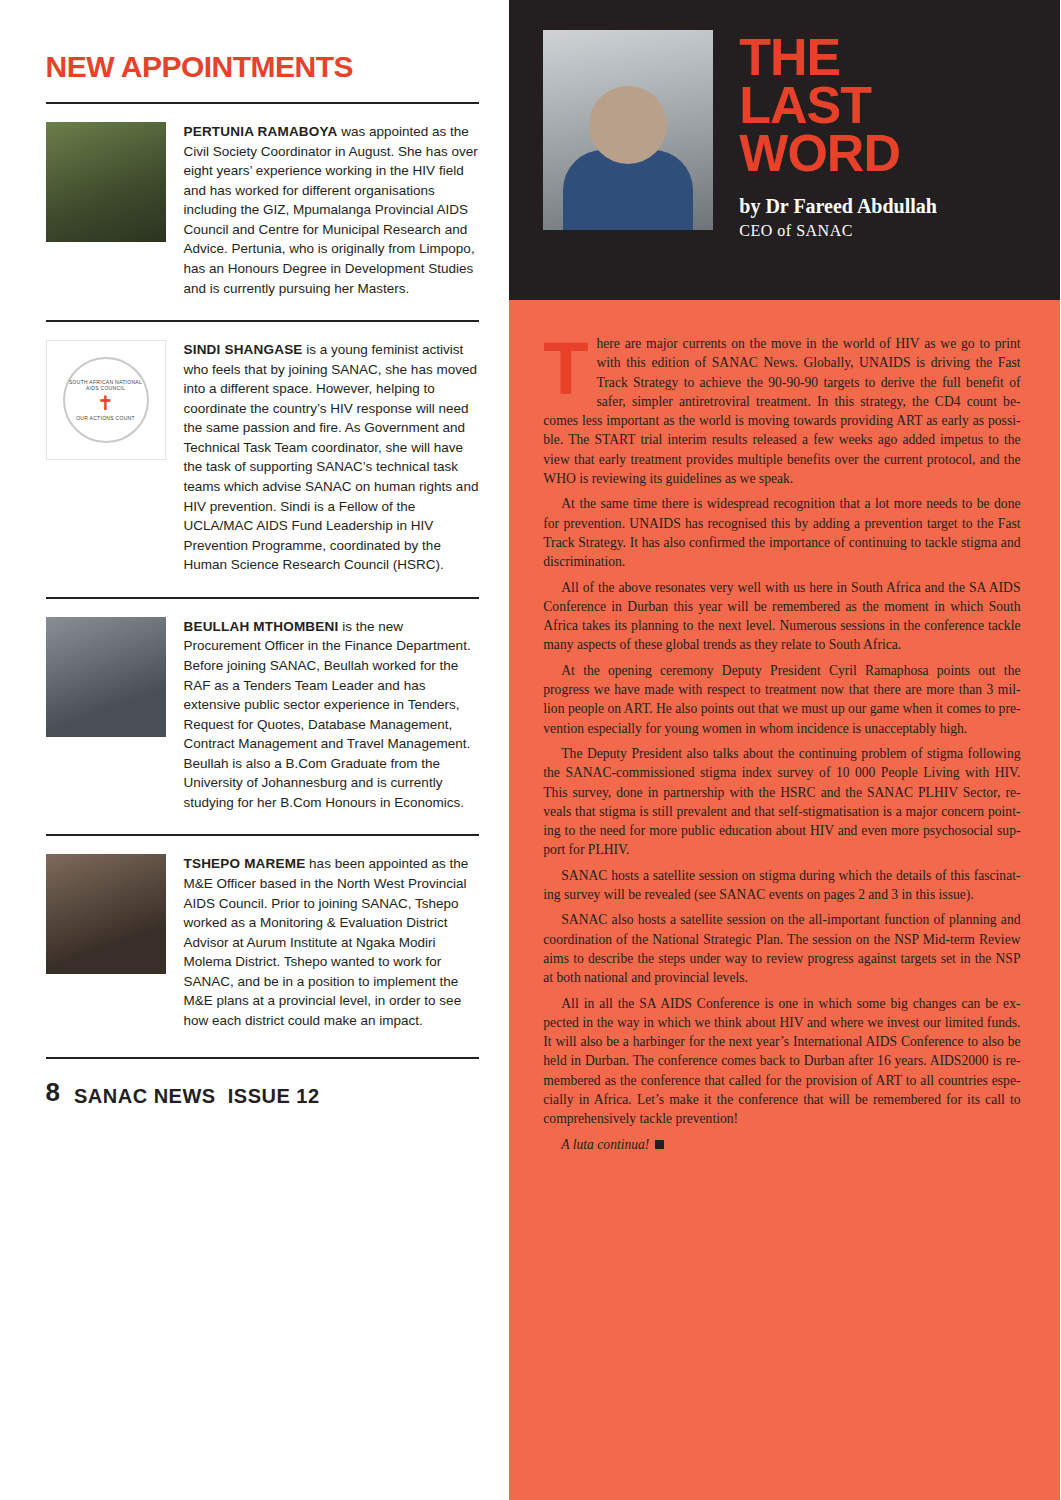New Appointments
PERTUNIA RAMABOYA was appointed as the Civil Society Coordinator in August. She has over eight years’ experience working in the HIV field and has worked for different organisations including the GIZ, Mpumalanga Provincial AIDS Council and Centre for Municipal Research and Advice. Pertunia, who is originally from Limpopo, has an Honours Degree in Development Studies and is currently pursuing her Masters.
SOUTH AFRICAN NATIONAL AIDS COUNCIL ✝ OUR ACTIONS COUNT
SINDI SHANGASE is a young feminist activist who feels that by joining SANAC, she has moved into a different space. However, helping to coordinate the country’s HIV response will need the same passion and fire. As Government and Technical Task Team coordinator, she will have the task of supporting SANAC’s technical task teams which advise SANAC on human rights and HIV prevention. Sindi is a Fellow of the UCLA/MAC AIDS Fund Leadership in HIV Prevention Programme, coordinated by the Human Science Research Council (HSRC).
BEULLAH MTHOMBENI is the new Procurement Officer in the Finance Department. Before joining SANAC, Beullah worked for the RAF as a Tenders Team Leader and has extensive public sector experience in Tenders, Request for Quotes, Database Management, Contract Management and Travel Management. Beullah is also a B.Com Graduate from the University of Johannesburg and is currently studying for her B.Com Honours in Economics.
TSHEPO MAREME has been appointed as the M&E Officer based in the North West Provincial AIDS Council. Prior to joining SANAC, Tshepo worked as a Monitoring & Evaluation District Advisor at Aurum Institute at Ngaka Modiri Molema District. Tshepo wanted to work for SANAC, and be in a position to implement the M&E plans at a provincial level, in order to see how each district could make an impact.
8 SANAC NEWS ISSUE 12
The
Last
Word
by Dr Fareed Abdullah CEO of SANAC
There are major currents on the move in the world of HIV as we go to print with this edition of SANAC News. Globally, UNAIDS is driving the Fast Track Strategy to achieve the 90-90-90 targets to derive the full benefit of safer, simpler antiretroviral treatment. In this strategy, the CD4 count becomes less important as the world is moving towards providing ART as early as possible. The START trial interim results released a few weeks ago added impetus to the view that early treatment provides multiple benefits over the current protocol, and the WHO is reviewing its guidelines as we speak.
At the same time there is widespread recognition that a lot more needs to be done for prevention. UNAIDS has recognised this by adding a prevention target to the Fast Track Strategy. It has also confirmed the importance of continuing to tackle stigma and discrimination.
All of the above resonates very well with us here in South Africa and the SA AIDS Conference in Durban this year will be remembered as the moment in which South Africa takes its planning to the next level. Numerous sessions in the conference tackle many aspects of these global trends as they relate to South Africa.
At the opening ceremony Deputy President Cyril Ramaphosa points out the progress we have made with respect to treatment now that there are more than 3 million people on ART. He also points out that we must up our game when it comes to prevention especially for young women in whom incidence is unacceptably high.
The Deputy President also talks about the continuing problem of stigma following the SANAC-commissioned stigma index survey of 10 000 People Living with HIV. This survey, done in partnership with the HSRC and the SANAC PLHIV Sector, reveals that stigma is still prevalent and that self-stigmatisation is a major concern pointing to the need for more public education about HIV and even more psychosocial support for PLHIV.
SANAC hosts a satellite session on stigma during which the details of this fascinating survey will be revealed (see SANAC events on pages 2 and 3 in this issue).
SANAC also hosts a satellite session on the all-important function of planning and coordination of the National Strategic Plan. The session on the NSP Mid-term Review aims to describe the steps under way to review progress against targets set in the NSP at both national and provincial levels.
All in all the SA AIDS Conference is one in which some big changes can be expected in the way in which we think about HIV and where we invest our limited funds. It will also be a harbinger for the next year’s International AIDS Conference to also be held in Durban. The conference comes back to Durban after 16 years. AIDS2000 is remembered as the conference that called for the provision of ART to all countries especially in Africa. Let’s make it the conference that will be remembered for its call to comprehensively tackle prevention!
A luta continua!